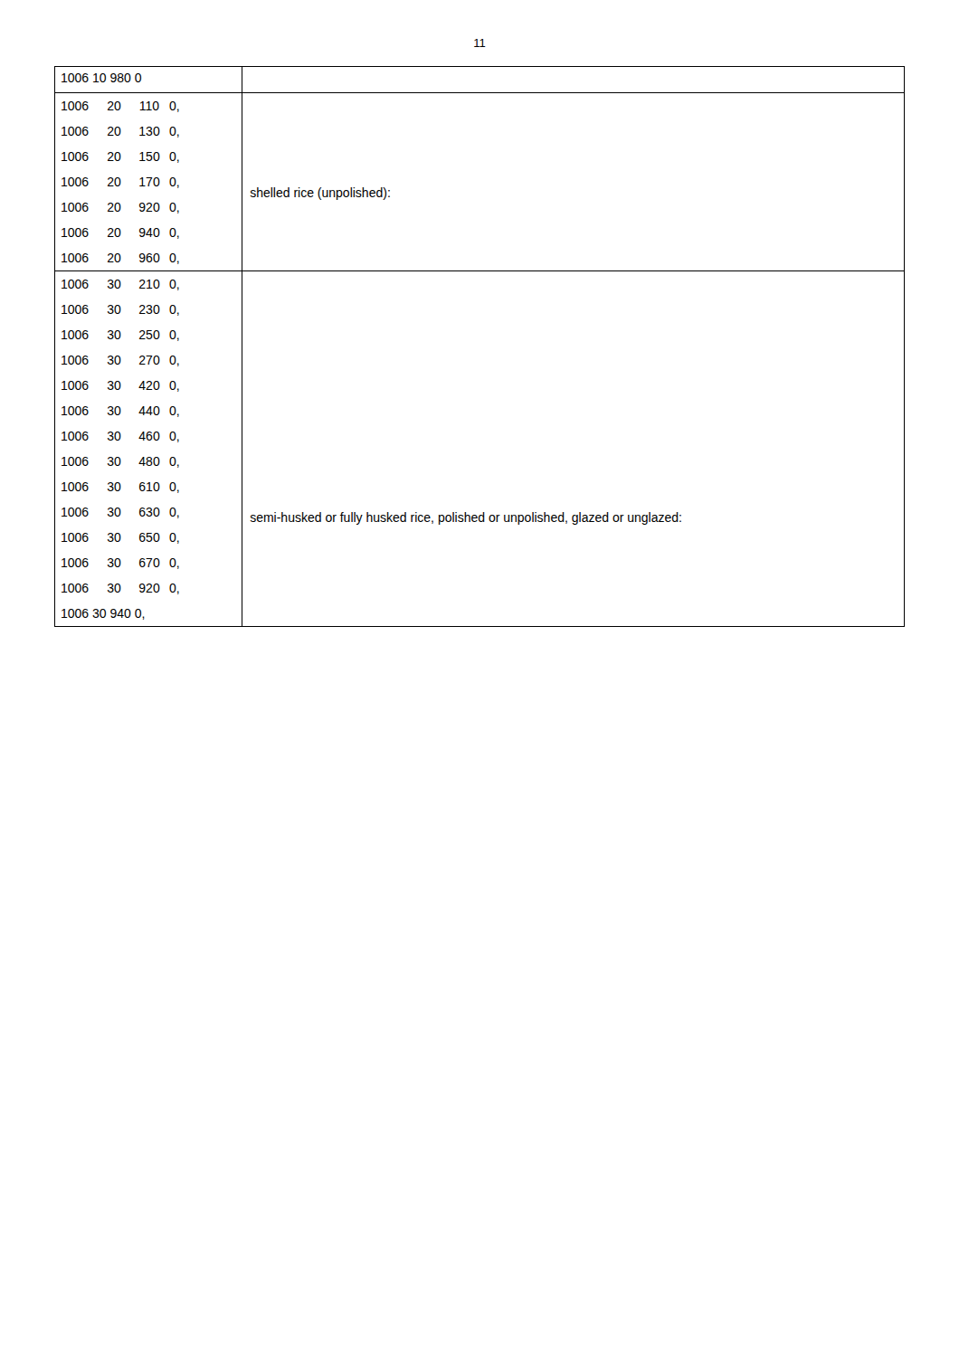11
| 1006 10 980 0 | |
| 1006 20 110 0, 1006 20 130 0, 1006 20 150 0, 1006 20 170 0, 1006 20 920 0, 1006 20 940 0, 1006 20 960 0, | shelled rice (unpolished): |
| 1006 30 210 0, 1006 30 230 0, 1006 30 250 0, 1006 30 270 0, 1006 30 420 0, 1006 30 440 0, 1006 30 460 0, 1006 30 480 0, 1006 30 610 0, 1006 30 630 0, 1006 30 650 0, 1006 30 670 0, 1006 30 920 0, 1006 30 940 0, | semi-husked or fully husked rice, polished or unpolished, glazed or unglazed: |